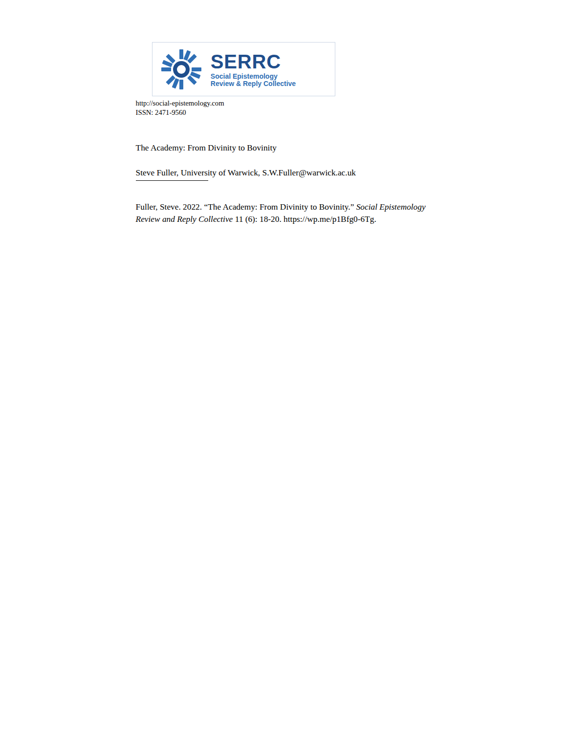SERRC
Social Epistemology
Review & Reply Collective
http://social-epistemology.com
ISSN: 2471-9560
The Academy: From Divinity to Bovinity
Steve Fuller, University of Warwick, S.W.Fuller@warwick.ac.uk
Fuller, Steve. 2022. “The Academy: From Divinity to Bovinity.” Social Epistemology Review and Reply Collective 11 (6): 18-20. https://wp.me/p1Bfg0-6Tg.